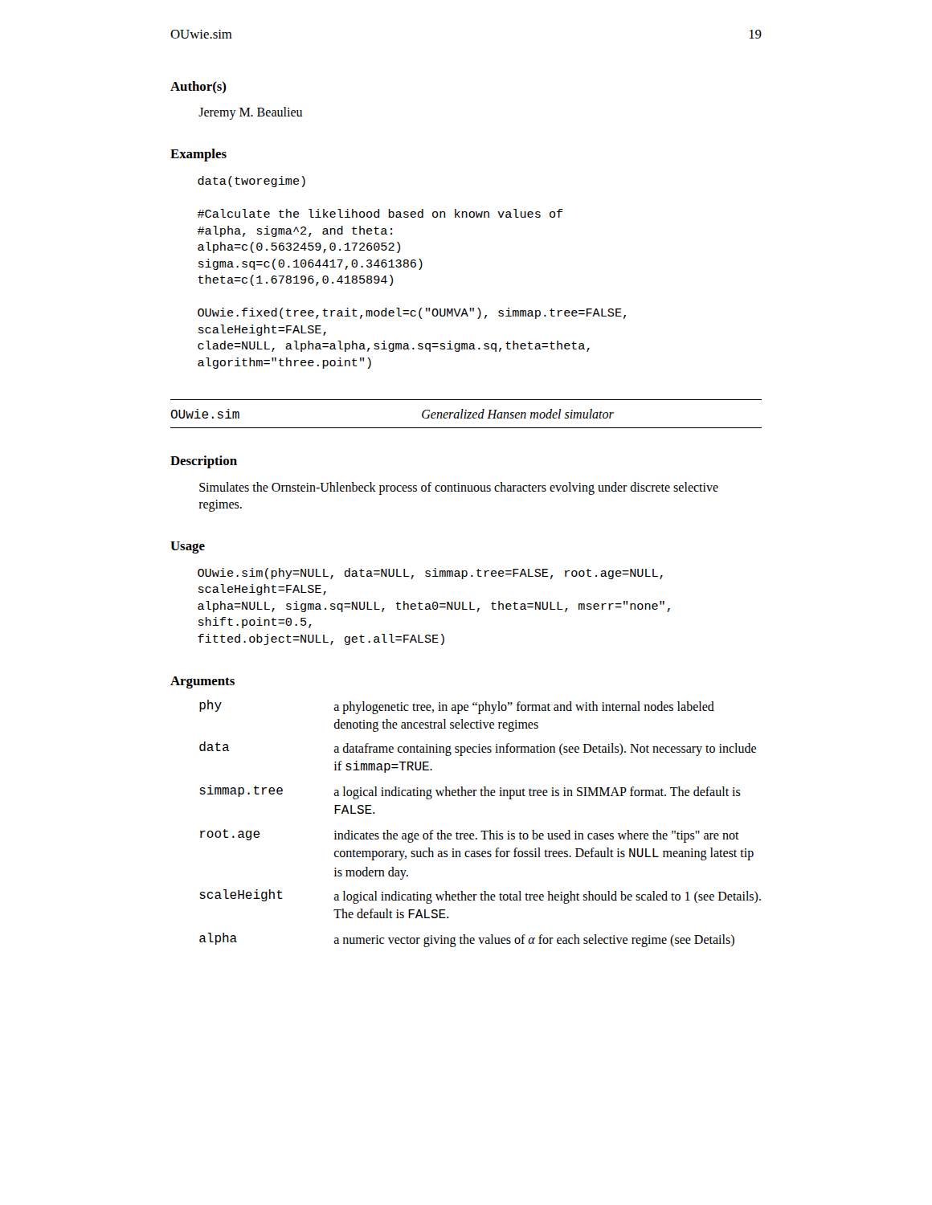OUwie.sim 19
Author(s)
Jeremy M. Beaulieu
Examples
data(tworegime)

#Calculate the likelihood based on known values of
#alpha, sigma^2, and theta:
alpha=c(0.5632459,0.1726052)
sigma.sq=c(0.1064417,0.3461386)
theta=c(1.678196,0.4185894)

OUwie.fixed(tree,trait,model=c("OUMVA"), simmap.tree=FALSE, scaleHeight=FALSE,
clade=NULL, alpha=alpha,sigma.sq=sigma.sq,theta=theta, algorithm="three.point")
OUwie.sim Generalized Hansen model simulator
Description
Simulates the Ornstein-Uhlenbeck process of continuous characters evolving under discrete selective regimes.
Usage
OUwie.sim(phy=NULL, data=NULL, simmap.tree=FALSE, root.age=NULL, scaleHeight=FALSE,
alpha=NULL, sigma.sq=NULL, theta0=NULL, theta=NULL, mserr="none", shift.point=0.5,
fitted.object=NULL, get.all=FALSE)
Arguments
phy
a phylogenetic tree, in ape “phylo” format and with internal nodes labeled denoting the ancestral selective regimes
data
a dataframe containing species information (see Details). Not necessary to include if simmap=TRUE.
simmap.tree
a logical indicating whether the input tree is in SIMMAP format. The default is FALSE.
root.age
indicates the age of the tree. This is to be used in cases where the "tips" are not contemporary, such as in cases for fossil trees. Default is NULL meaning latest tip is modern day.
scaleHeight
a logical indicating whether the total tree height should be scaled to 1 (see Details). The default is FALSE.
alpha
a numeric vector giving the values of α for each selective regime (see Details)